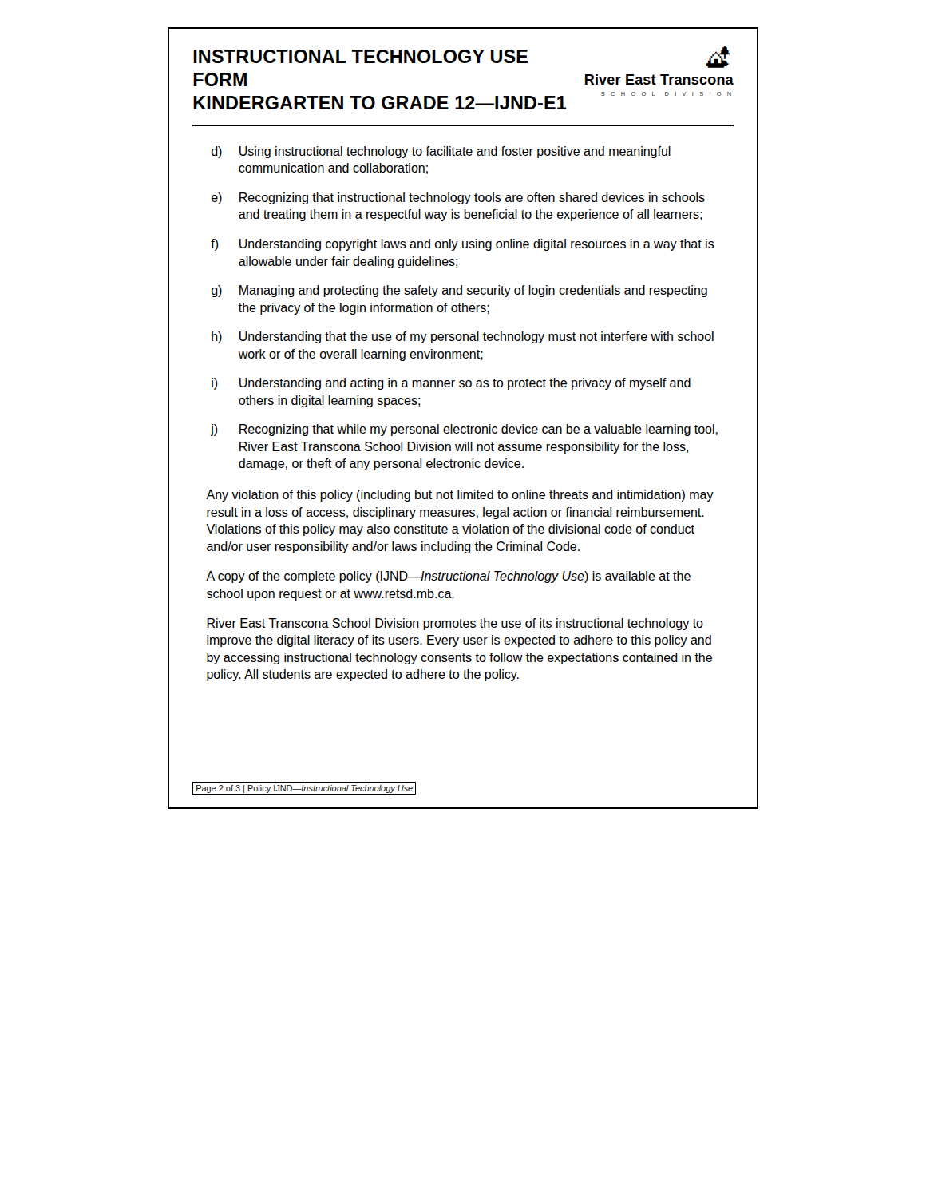Instructional Technology Use Form Kindergarten to Grade 12—IJND-E1
🏕 River East Transcona S C H O O L D I V I S I O N
d) Using instructional technology to facilitate and foster positive and meaningful communication and collaboration;
e) Recognizing that instructional technology tools are often shared devices in schools and treating them in a respectful way is beneficial to the experience of all learners;
f) Understanding copyright laws and only using online digital resources in a way that is allowable under fair dealing guidelines;
g) Managing and protecting the safety and security of login credentials and respecting the privacy of the login information of others;
h) Understanding that the use of my personal technology must not interfere with school work or of the overall learning environment;
i) Understanding and acting in a manner so as to protect the privacy of myself and others in digital learning spaces;
j) Recognizing that while my personal electronic device can be a valuable learning tool, River East Transcona School Division will not assume responsibility for the loss, damage, or theft of any personal electronic device.
Any violation of this policy (including but not limited to online threats and intimidation) may result in a loss of access, disciplinary measures, legal action or financial reimbursement. Violations of this policy may also constitute a violation of the divisional code of conduct and/or user responsibility and/or laws including the Criminal Code.
A copy of the complete policy (IJND—Instructional Technology Use) is available at the school upon request or at www.retsd.mb.ca.
River East Transcona School Division promotes the use of its instructional technology to improve the digital literacy of its users. Every user is expected to adhere to this policy and by accessing instructional technology consents to follow the expectations contained in the policy. All students are expected to adhere to the policy.
Page 2 of 3 | Policy IJND—Instructional Technology Use